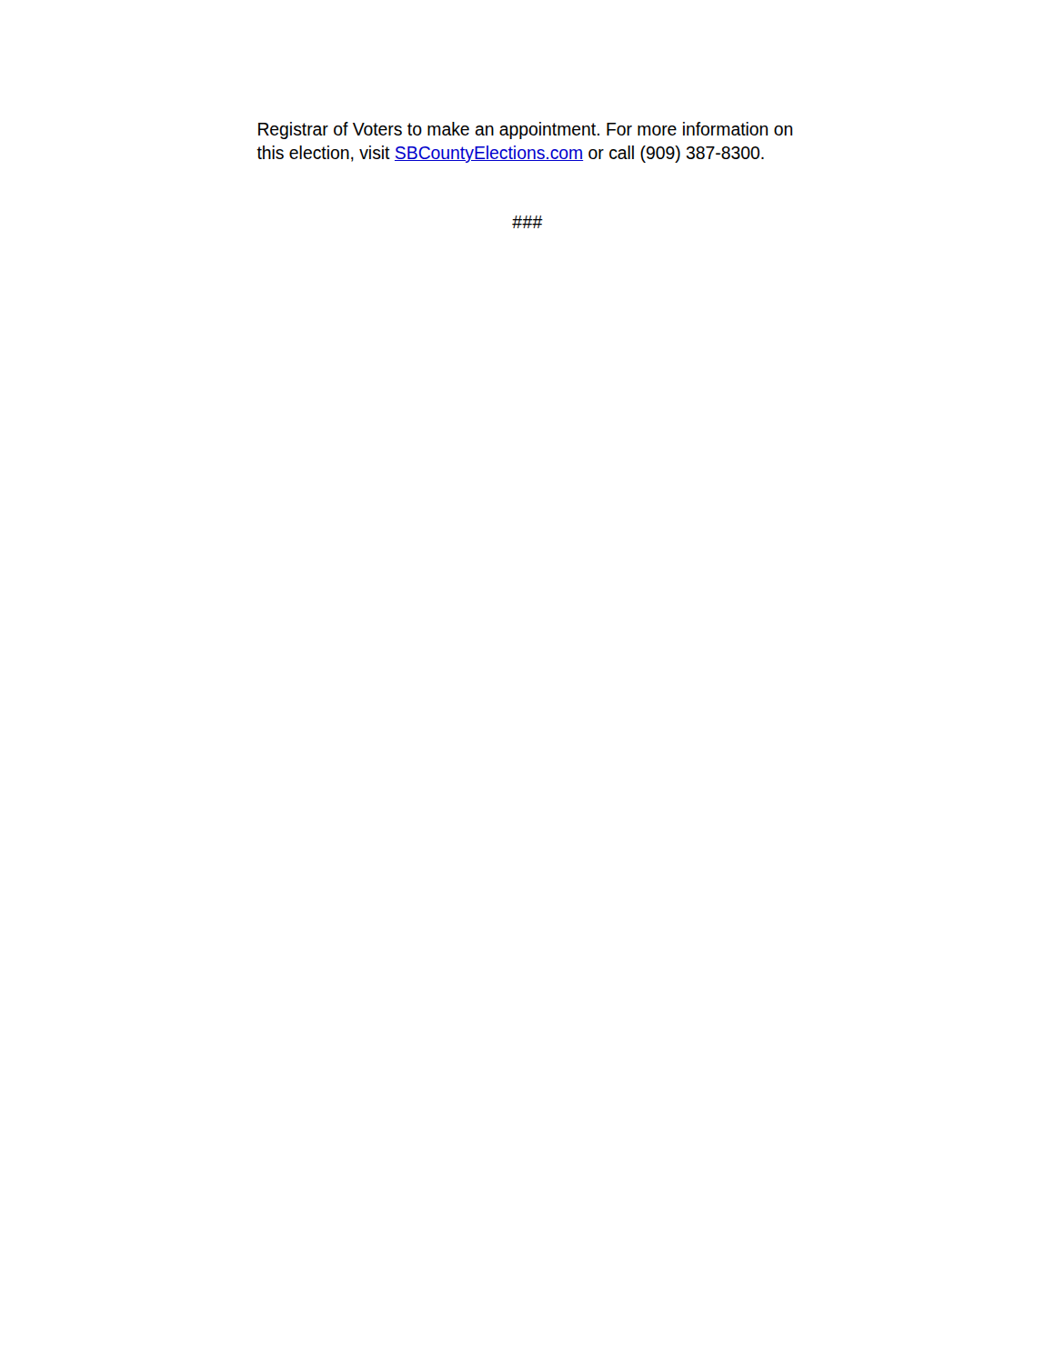Registrar of Voters to make an appointment. For more information on this election, visit SBCountyElections.com or call (909) 387-8300.
###